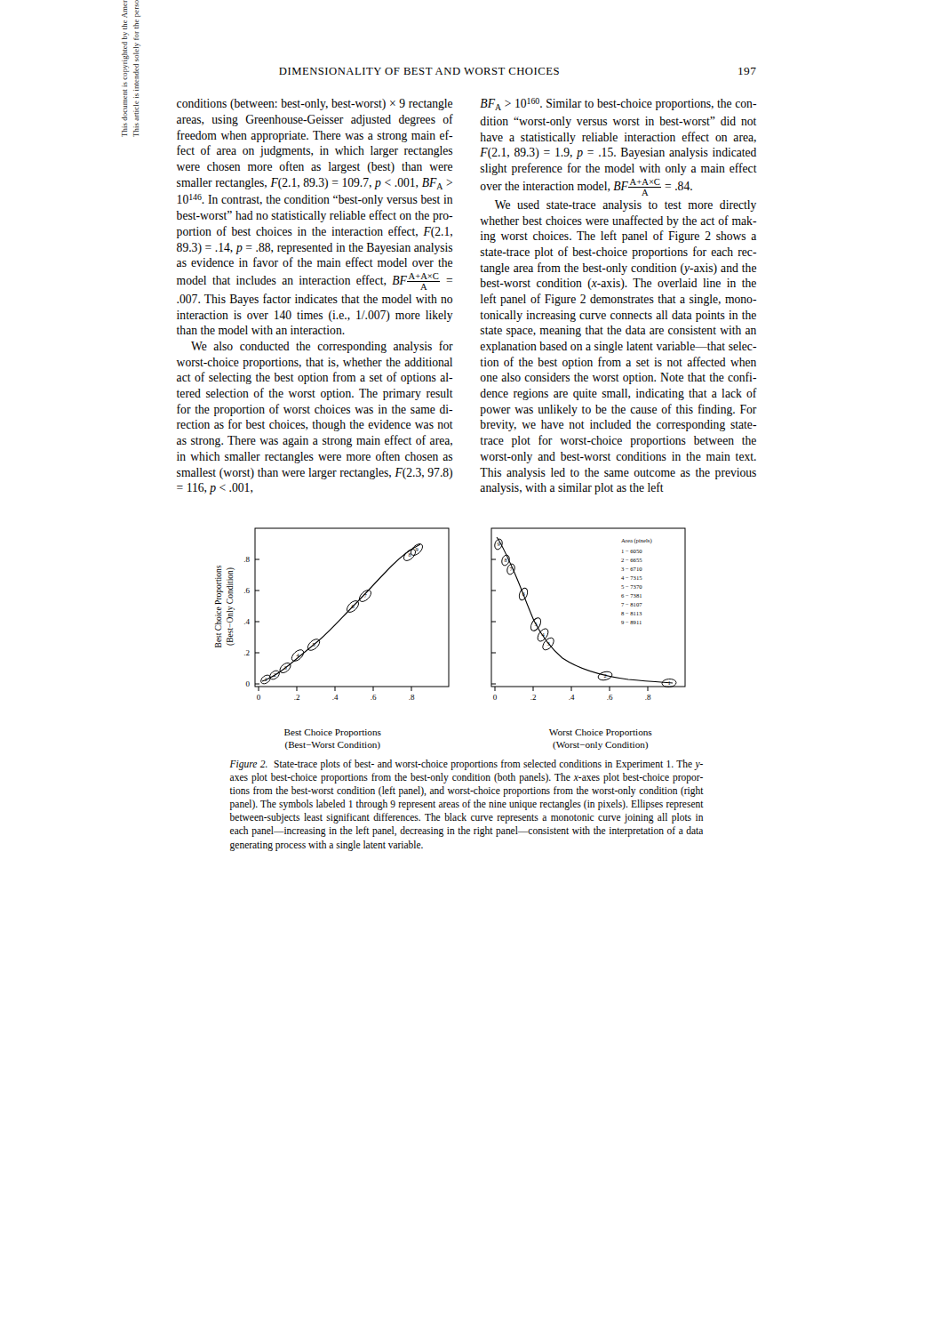This document is copyrighted by the American Psychological Association or one of its allied publishers.
This article is intended solely for the personal use of the individual user and is not to be disseminated broadly.
DIMENSIONALITY OF BEST AND WORST CHOICES 197
conditions (between: best-only, best-worst) × 9 rectangle areas, using Greenhouse-Geisser adjusted degrees of freedom when appropriate. There was a strong main effect of area on judgments, in which larger rectangles were chosen more often as largest (best) than were smaller rectangles, F(2.1, 89.3) = 109.7, p < .001, BFA > 10146. In contrast, the condition “best-only versus best in best-worst” had no statistically reliable effect on the proportion of best choices in the interaction effect, F(2.1, 89.3) = .14, p = .88, represented in the Bayesian analysis as evidence in favor of the main effect model over the model that includes an interaction effect, BF A+A×C A = .007. This Bayes factor indicates that the model with no interaction is over 140 times (i.e., 1/.007) more likely than the model with an interaction.
We also conducted the corresponding analysis for worst-choice proportions, that is, whether the additional act of selecting the best option from a set of options altered selection of the worst option. The primary result for the proportion of worst choices was in the same direction as for best choices, though the evidence was not as strong. There was again a strong main effect of area, in which smaller rectangles were more often chosen as smallest (worst) than were larger rectangles, F(2.3, 97.8) = 116, p < .001,
BFA > 10160. Similar to best-choice proportions, the condition “worst-only versus worst in best-worst” did not have a statistically reliable interaction effect on area, F(2.1, 89.3) = 1.9, p = .15. Bayesian analysis indicated slight preference for the model with only a main effect over the interaction model, BF A+A×C A = .84.
We used state-trace analysis to test more directly whether best choices were unaffected by the act of making worst choices. The left panel of Figure 2 shows a state-trace plot of best-choice proportions for each rectangle area from the best-only condition (y-axis) and the best-worst condition (x-axis). The overlaid line in the left panel of Figure 2 demonstrates that a single, monotonically increasing curve connects all data points in the state space, meaning that the data are consistent with an explanation based on a single latent variable—that selection of the best option from a set is not affected when one also considers the worst option. Note that the confidence regions are quite small, indicating that a lack of power was unlikely to be the cause of this finding. For brevity, we have not included the corresponding state-trace plot for worst-choice proportions between the worst-only and best-worst conditions in the main text. This analysis led to the same outcome as the previous analysis, with a similar plot as the left
0 .2 .4 .6 .8 0 .2 .4 .6 .8 Best Choice Proportions (Best−Only Condition) 1 2 3 4 5 6 7 8 9
Best Choice Proportions
(Best−Worst Condition)
0 .2 .4 .6 .8 Area (pixels) 1 − 6050 2 − 6655 3 − 6710 4 − 7315 5 − 7370 6 − 7381 7 − 8107 8 − 8113 9 − 8911 9 8 7 6 5 4 3 2 1
Worst Choice Proportions
(Worst−only Condition)
Figure 2. State-trace plots of best- and worst-choice proportions from selected conditions in Experiment 1. The y-axes plot best-choice proportions from the best-only condition (both panels). The x-axes plot best-choice proportions from the best-worst condition (left panel), and worst-choice proportions from the worst-only condition (right panel). The symbols labeled 1 through 9 represent areas of the nine unique rectangles (in pixels). Ellipses represent between-subjects least significant differences. The black curve represents a monotonic curve joining all plots in each panel—increasing in the left panel, decreasing in the right panel—consistent with the interpretation of a data generating process with a single latent variable.